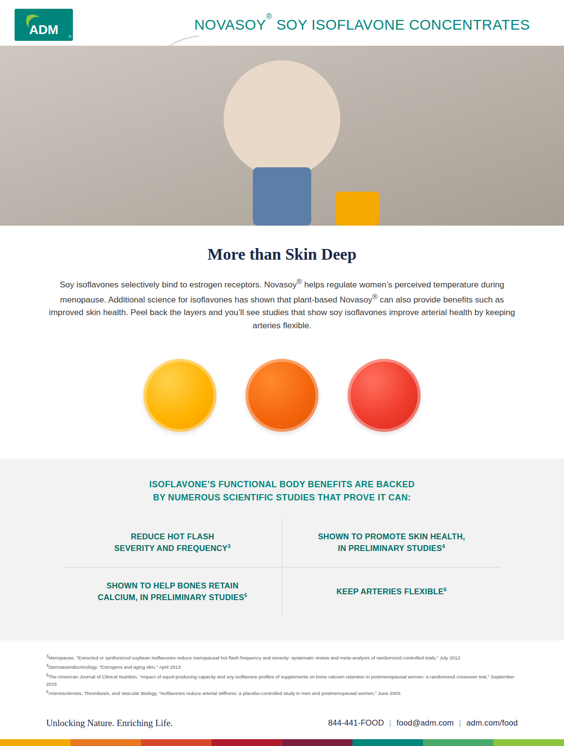ADM ®
Novasoy® Soy Isoflavone Concentrates
More than Skin Deep
Soy isoflavones selectively bind to estrogen receptors. Novasoy® helps regulate women’s perceived temperature during menopause. Additional science for isoflavones has shown that plant-based Novasoy® can also provide benefits such as improved skin health. Peel back the layers and you’ll see studies that show soy isoflavones improve arterial health by keeping arteries flexible.
Isoflavone’s functional body benefits are backed
by numerous scientific studies that prove it can:
| Reduce hot flash severity and frequency 3 | Shown to promote skin health, in preliminary studies 4 |
| Shown to help bones retain calcium, in preliminary studies 5 | Keep arteries flexible 6 |
3Menopause, “Extracted or synthesized soybean isoflavones reduce menopausal hot flash frequency and severity: systematic review and meta-analysis of randomized controlled trials,” July 2012
4Dermatoendocrinology, “Estrogens and aging skin,” April 2013
5The American Journal of Clinical Nutrition, “Impact of equol-producing capacity and soy-isoflavone profiles of supplements on bone calcium retention in postmenopausal women: a randomized crossover trial,” September 2015
6Arteriosclerosis, Thrombosis, and Vascular Biology, “Isoflavones reduce arterial stiffness: a placebo-controlled study in men and postmenopausal women,” June 2003
Unlocking Nature. Enriching Life.
844-441-FOOD | food@adm.com | adm.com/food